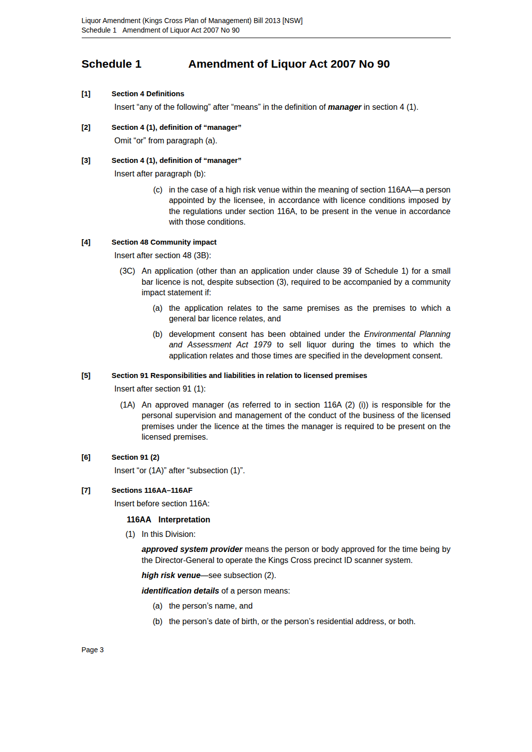Liquor Amendment (Kings Cross Plan of Management) Bill 2013 [NSW] Schedule 1 Amendment of Liquor Act 2007 No 90
Schedule 1 Amendment of Liquor Act 2007 No 90
[1] Section 4 Definitions
Insert “any of the following” after “means” in the definition of manager in section 4 (1).
[2] Section 4 (1), definition of “manager”
Omit “or” from paragraph (a).
[3] Section 4 (1), definition of “manager”
Insert after paragraph (b):
(c) in the case of a high risk venue within the meaning of section 116AA—a person appointed by the licensee, in accordance with licence conditions imposed by the regulations under section 116A, to be present in the venue in accordance with those conditions.
[4] Section 48 Community impact
Insert after section 48 (3B):
(3C) An application (other than an application under clause 39 of Schedule 1) for a small bar licence is not, despite subsection (3), required to be accompanied by a community impact statement if:
(a) the application relates to the same premises as the premises to which a general bar licence relates, and
(b) development consent has been obtained under the Environmental Planning and Assessment Act 1979 to sell liquor during the times to which the application relates and those times are specified in the development consent.
[5] Section 91 Responsibilities and liabilities in relation to licensed premises
Insert after section 91 (1):
(1A) An approved manager (as referred to in section 116A (2) (i)) is responsible for the personal supervision and management of the conduct of the business of the licensed premises under the licence at the times the manager is required to be present on the licensed premises.
[6] Section 91 (2)
Insert “or (1A)” after “subsection (1)”.
[7] Sections 116AA–116AF
Insert before section 116A:
116AA Interpretation
(1) In this Division:
approved system provider means the person or body approved for the time being by the Director-General to operate the Kings Cross precinct ID scanner system.
high risk venue—see subsection (2).
identification details of a person means:
(a) the person’s name, and
(b) the person’s date of birth, or the person’s residential address, or both.
Page 3